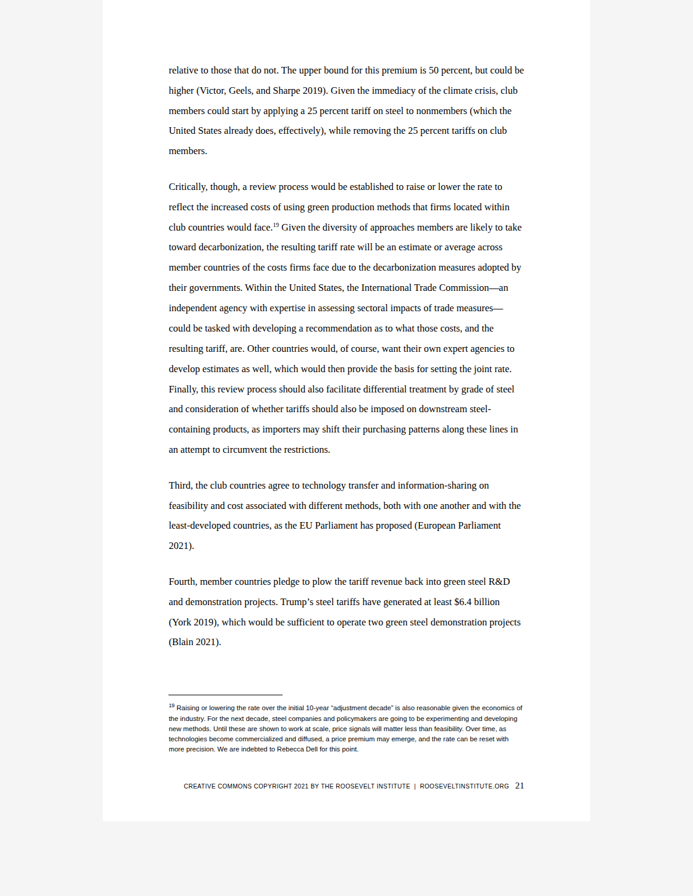relative to those that do not. The upper bound for this premium is 50 percent, but could be higher (Victor, Geels, and Sharpe 2019). Given the immediacy of the climate crisis, club members could start by applying a 25 percent tariff on steel to nonmembers (which the United States already does, effectively), while removing the 25 percent tariffs on club members.
Critically, though, a review process would be established to raise or lower the rate to reflect the increased costs of using green production methods that firms located within club countries would face.19 Given the diversity of approaches members are likely to take toward decarbonization, the resulting tariff rate will be an estimate or average across member countries of the costs firms face due to the decarbonization measures adopted by their governments. Within the United States, the International Trade Commission—an independent agency with expertise in assessing sectoral impacts of trade measures—could be tasked with developing a recommendation as to what those costs, and the resulting tariff, are. Other countries would, of course, want their own expert agencies to develop estimates as well, which would then provide the basis for setting the joint rate. Finally, this review process should also facilitate differential treatment by grade of steel and consideration of whether tariffs should also be imposed on downstream steel-containing products, as importers may shift their purchasing patterns along these lines in an attempt to circumvent the restrictions.
Third, the club countries agree to technology transfer and information-sharing on feasibility and cost associated with different methods, both with one another and with the least-developed countries, as the EU Parliament has proposed (European Parliament 2021).
Fourth, member countries pledge to plow the tariff revenue back into green steel R&D and demonstration projects. Trump’s steel tariffs have generated at least $6.4 billion (York 2019), which would be sufficient to operate two green steel demonstration projects (Blain 2021).
19 Raising or lowering the rate over the initial 10-year “adjustment decade” is also reasonable given the economics of the industry. For the next decade, steel companies and policymakers are going to be experimenting and developing new methods. Until these are shown to work at scale, price signals will matter less than feasibility. Over time, as technologies become commercialized and diffused, a price premium may emerge, and the rate can be reset with more precision. We are indebted to Rebecca Dell for this point.
Creative Commons Copyright 2021 by the Roosevelt Institute | rooseveltinstitute.org
21